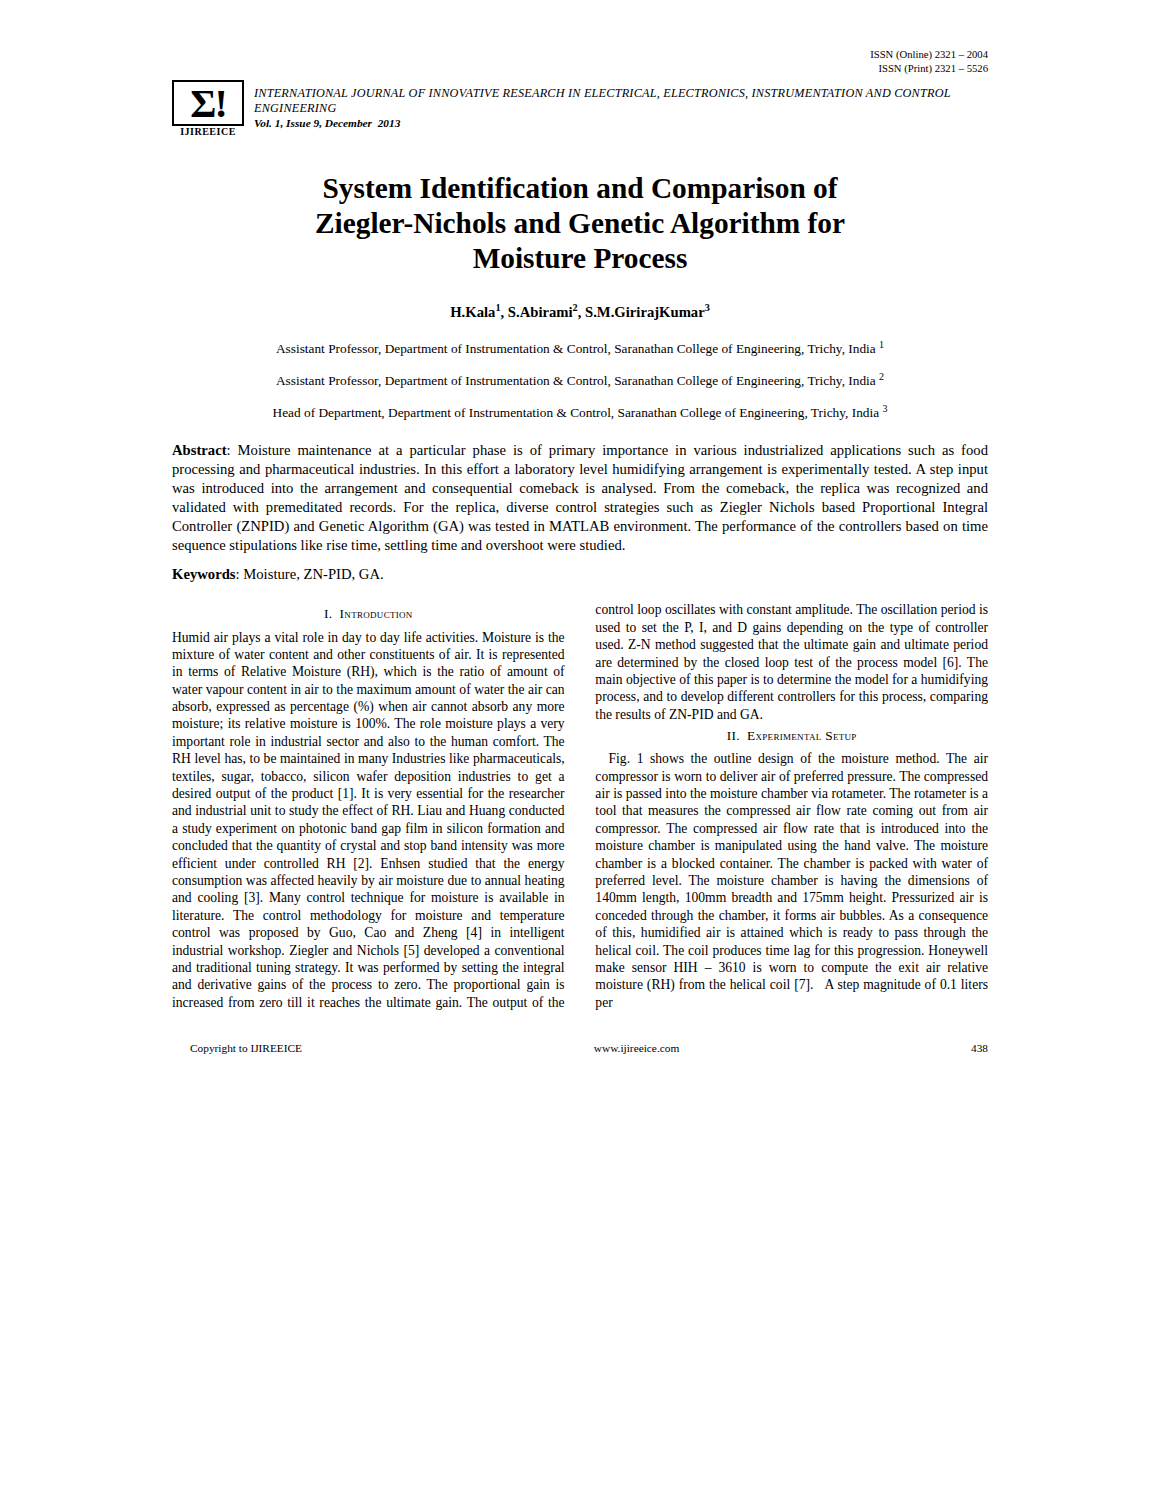ISSN (Online) 2321 – 2004
ISSN (Print) 2321 – 5526
Σ! IJIREEICE
INTERNATIONAL JOURNAL OF INNOVATIVE RESEARCH IN ELECTRICAL, ELECTRONICS, INSTRUMENTATION AND CONTROL ENGINEERING
Vol. 1, Issue 9, December 2013
System Identification and Comparison of
Ziegler-Nichols and Genetic Algorithm for
Moisture Process
H.Kala1, S.Abirami2, S.M.GirirajKumar3
Assistant Professor, Department of Instrumentation & Control, Saranathan College of Engineering, Trichy, India 1
Assistant Professor, Department of Instrumentation & Control, Saranathan College of Engineering, Trichy, India 2
Head of Department, Department of Instrumentation & Control, Saranathan College of Engineering, Trichy, India 3
Abstract: Moisture maintenance at a particular phase is of primary importance in various industrialized applications such as food processing and pharmaceutical industries. In this effort a laboratory level humidifying arrangement is experimentally tested. A step input was introduced into the arrangement and consequential comeback is analysed. From the comeback, the replica was recognized and validated with premeditated records. For the replica, diverse control strategies such as Ziegler Nichols based Proportional Integral Controller (ZNPID) and Genetic Algorithm (GA) was tested in MATLAB environment. The performance of the controllers based on time sequence stipulations like rise time, settling time and overshoot were studied.
Keywords: Moisture, ZN-PID, GA.
I. Introduction
Humid air plays a vital role in day to day life activities. Moisture is the mixture of water content and other constituents of air. It is represented in terms of Relative Moisture (RH), which is the ratio of amount of water vapour content in air to the maximum amount of water the air can absorb, expressed as percentage (%) when air cannot absorb any more moisture; its relative moisture is 100%. The role moisture plays a very important role in industrial sector and also to the human comfort. The RH level has, to be maintained in many Industries like pharmaceuticals, textiles, sugar, tobacco, silicon wafer deposition industries to get a desired output of the product [1]. It is very essential for the researcher and industrial unit to study the effect of RH. Liau and Huang conducted a study experiment on photonic band gap film in silicon formation and concluded that the quantity of crystal and stop band intensity was more efficient under controlled RH [2]. Enhsen studied that the energy consumption was affected heavily by air moisture due to annual heating and cooling [3]. Many control technique for moisture is available in literature. The control methodology for moisture and temperature control was proposed by Guo, Cao and Zheng [4] in intelligent industrial workshop. Ziegler and Nichols [5] developed a conventional and traditional tuning strategy. It was performed by setting the integral and derivative gains of the process to zero. The proportional gain is increased from zero till it reaches the ultimate gain. The output of the control loop oscillates with constant amplitude. The oscillation period is used to set the P, I, and D gains depending on the type of controller used. Z-N method suggested that the ultimate gain and ultimate period are determined by the closed loop test of the process model [6]. The main objective of this paper is to determine the model for a humidifying process, and to develop different controllers for this process, comparing the results of ZN-PID and GA.
II. Experimental Setup
Fig. 1 shows the outline design of the moisture method. The air compressor is worn to deliver air of preferred pressure. The compressed air is passed into the moisture chamber via rotameter. The rotameter is a tool that measures the compressed air flow rate coming out from air compressor. The compressed air flow rate that is introduced into the moisture chamber is manipulated using the hand valve. The moisture chamber is a blocked container. The chamber is packed with water of preferred level. The moisture chamber is having the dimensions of 140mm length, 100mm breadth and 175mm height. Pressurized air is conceded through the chamber, it forms air bubbles. As a consequence of this, humidified air is attained which is ready to pass through the helical coil. The coil produces time lag for this progression. Honeywell make sensor HIH – 3610 is worn to compute the exit air relative moisture (RH) from the helical coil [7]. A step magnitude of 0.1 liters per
Copyright to IJIREEICE
www.ijireeice.com
438